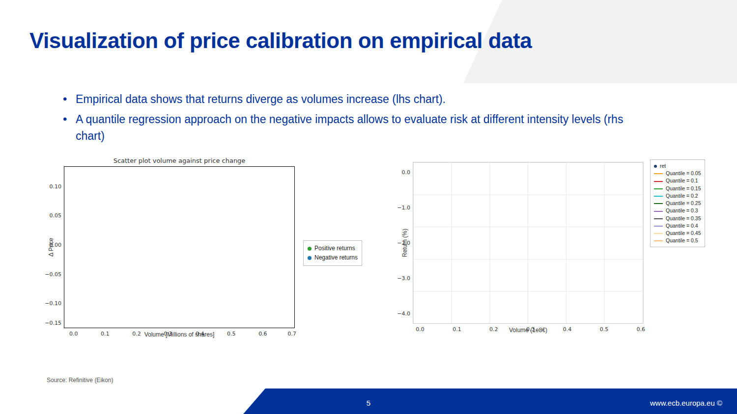Visualization of price calibration on empirical data
Empirical data shows that returns diverge as volumes increase (lhs chart).
A quantile regression approach on the negative impacts allows to evaluate risk at different intensity levels (rhs chart)
Scatter plot volume against price change
Δ Price 0.10 0.05 0.00 −0.05 −0.10 −0.15 0.0 0.1 0.2 0.3 0.4 0.5 0.6 0.7
Positive returns
Negative returns
Volume [Millions of shares]
Return (%) 0.0 −1.0 −2.0 −3.0 −4.0 0.0 0.1 0.2 0.3 0.4 0.5 0.6
ret
Quantile = 0.05
Quantile = 0.1
Quantile = 0.15
Quantile = 0.2
Quantile = 0.25
Quantile = 0.3
Quantile = 0.35
Quantile = 0.4
Quantile = 0.45
Quantile = 0.5
Volume (1e8€)
Source: Refinitive (Eikon)
5
www.ecb.europa.eu ©